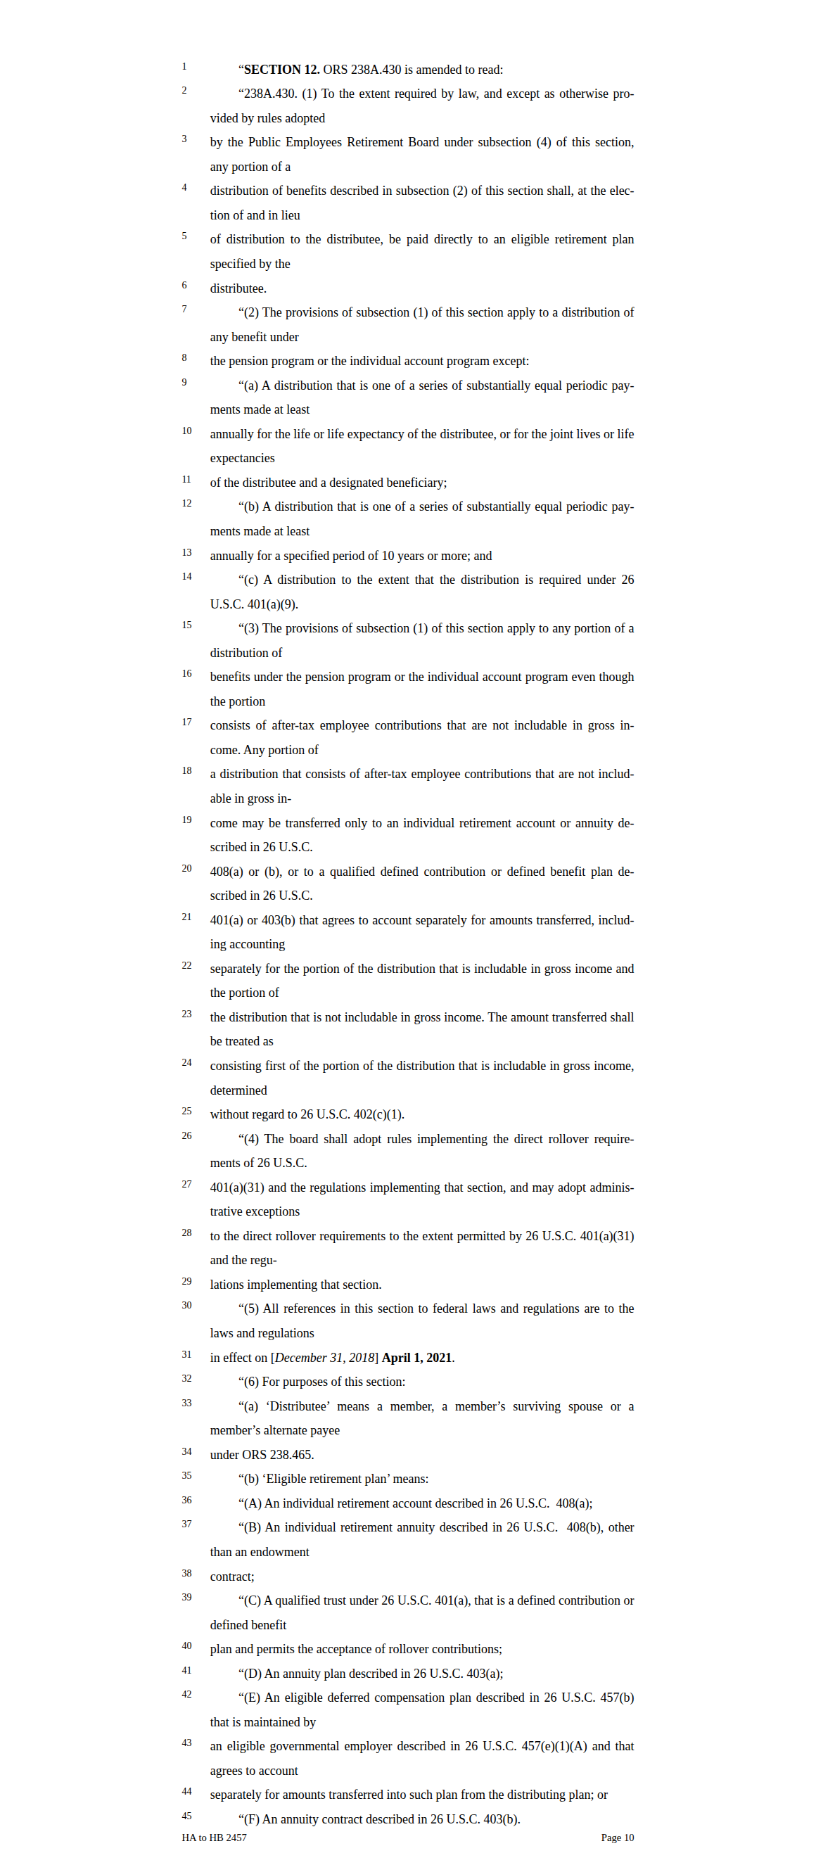| 1 | “ SECTION 12. ORS 238A.430 is amended to read: |
| 2 | “238A.430. (1) To the extent required by law, and except as otherwise provided by rules adopted |
| 3 | by the Public Employees Retirement Board under subsection (4) of this section, any portion of a |
| 4 | distribution of benefits described in subsection (2) of this section shall, at the election of and in lieu |
| 5 | of distribution to the distributee, be paid directly to an eligible retirement plan specified by the |
| 6 | distributee. |
| 7 | “(2) The provisions of subsection (1) of this section apply to a distribution of any benefit under |
| 8 | the pension program or the individual account program except: |
| 9 | “(a) A distribution that is one of a series of substantially equal periodic payments made at least |
| 10 | annually for the life or life expectancy of the distributee, or for the joint lives or life expectancies |
| 11 | of the distributee and a designated beneficiary; |
| 12 | “(b) A distribution that is one of a series of substantially equal periodic payments made at least |
| 13 | annually for a specified period of 10 years or more; and |
| 14 | “(c) A distribution to the extent that the distribution is required under 26 U.S.C. 401(a)(9). |
| 15 | “(3) The provisions of subsection (1) of this section apply to any portion of a distribution of |
| 16 | benefits under the pension program or the individual account program even though the portion |
| 17 | consists of after-tax employee contributions that are not includable in gross income. Any portion of |
| 18 | a distribution that consists of after-tax employee contributions that are not includable in gross in- |
| 19 | come may be transferred only to an individual retirement account or annuity described in 26 U.S.C. |
| 20 | 408(a) or (b), or to a qualified defined contribution or defined benefit plan described in 26 U.S.C. |
| 21 | 401(a) or 403(b) that agrees to account separately for amounts transferred, including accounting |
| 22 | separately for the portion of the distribution that is includable in gross income and the portion of |
| 23 | the distribution that is not includable in gross income. The amount transferred shall be treated as |
| 24 | consisting first of the portion of the distribution that is includable in gross income, determined |
| 25 | without regard to 26 U.S.C. 402(c)(1). |
| 26 | “(4) The board shall adopt rules implementing the direct rollover requirements of 26 U.S.C. |
| 27 | 401(a)(31) and the regulations implementing that section, and may adopt administrative exceptions |
| 28 | to the direct rollover requirements to the extent permitted by 26 U.S.C. 401(a)(31) and the regu- |
| 29 | lations implementing that section. |
| 30 | “(5) All references in this section to federal laws and regulations are to the laws and regulations |
| 31 | in effect on [ December 31, 2018 ] April 1, 2021 . |
| 32 | “(6) For purposes of this section: |
| 33 | “(a) ‘Distributee’ means a member, a member’s surviving spouse or a member’s alternate payee |
| 34 | under ORS 238.465. |
| 35 | “(b) ‘Eligible retirement plan’ means: |
| 36 | “(A) An individual retirement account described in 26 U.S.C. 408(a); |
| 37 | “(B) An individual retirement annuity described in 26 U.S.C. 408(b), other than an endowment |
| 38 | contract; |
| 39 | “(C) A qualified trust under 26 U.S.C. 401(a), that is a defined contribution or defined benefit |
| 40 | plan and permits the acceptance of rollover contributions; |
| 41 | “(D) An annuity plan described in 26 U.S.C. 403(a); |
| 42 | “(E) An eligible deferred compensation plan described in 26 U.S.C. 457(b) that is maintained by |
| 43 | an eligible governmental employer described in 26 U.S.C. 457(e)(1)(A) and that agrees to account |
| 44 | separately for amounts transferred into such plan from the distributing plan; or |
| 45 | “(F) An annuity contract described in 26 U.S.C. 403(b). |
HA to HB 2457
Page 10